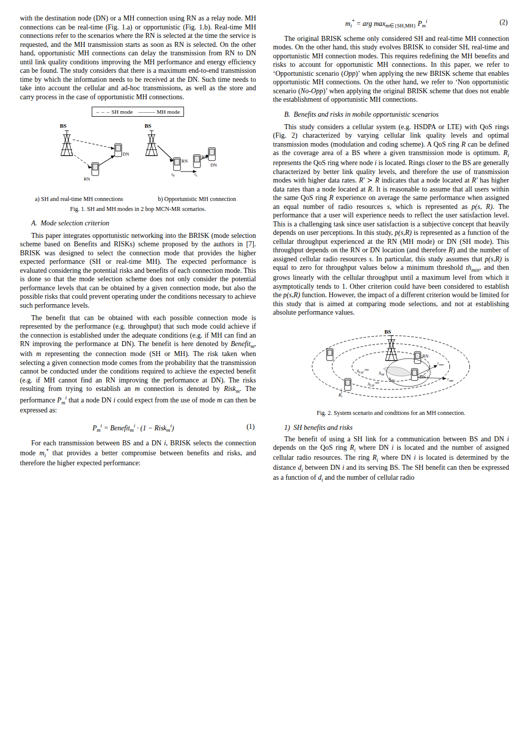with the destination node (DN) or a MH connection using RN as a relay node. MH connections can be real-time (Fig. 1.a) or opportunistic (Fig. 1.b). Real-time MH connections refer to the scenarios where the RN is selected at the time the service is requested, and the MH transmission starts as soon as RN is selected. On the other hand, opportunistic MH connections can delay the transmission from RN to DN until link quality conditions improving the MH performance and energy efficiency can be found. The study considers that there is a maximum end-to-end transmission time by which the information needs to be received at the DN. Such time needs to take into account the cellular and ad-hoc transmissions, as well as the store and carry process in the case of opportunistic MH connections.
– – – SH mode ——— MH mode
BS DN RN BS RN t0 t1 RN DN
a) SH and real-time MH connections b) Opportunistic MH connection
Fig. 1. SH and MH modes in 2 hop MCN-MR scenarios.
A. Mode selection criterion
This paper integrates opportunistic networking into the BRISK (mode selection scheme based on Benefits and RISKs) scheme proposed by the authors in [7]. BRISK was designed to select the connection mode that provides the higher expected performance (SH or real-time MH). The expected performance is evaluated considering the potential risks and benefits of each connection mode. This is done so that the mode selection scheme does not only consider the potential performance levels that can be obtained by a given connection mode, but also the possible risks that could prevent operating under the conditions necessary to achieve such performance levels.
The benefit that can be obtained with each possible connection mode is represented by the performance (e.g. throughput) that such mode could achieve if the connection is established under the adequate conditions (e.g. if MH can find an RN improving the performance at DN). The benefit is here denoted by Benefitm, with m representing the connection mode (SH or MH). The risk taken when selecting a given connection mode comes from the probability that the transmission cannot be conducted under the conditions required to achieve the expected benefit (e.g. if MH cannot find an RN improving the performance at DN). The risks resulting from trying to establish an m connection is denoted by Riskm. The performance Pmi that a node DN i could expect from the use of mode m can then be expressed as:
Pmi = Benefitmi · (1 − Riskmi)(1)
For each transmission between BS and a DN i, BRISK selects the connection mode mi* that provides a better compromise between benefits and risks, and therefore the higher expected performance:
mi* = arg maxm∈{SH,MH} Pmi(2)
The original BRISK scheme only considered SH and real-time MH connection modes. On the other hand, this study evolves BRISK to consider SH, real-time and opportunistic MH connection modes. This requires redefining the MH benefits and risks to account for opportunistic MH connections. In this paper, we refer to ‘Opportunistic scenario (Opp)’ when applying the new BRISK scheme that enables opportunistic MH connections. On the other hand, we refer to ‘Non opportunistic scenario (No-Opp)’ when applying the original BRISK scheme that does not enable the establishment of opportunistic MH connections.
B. Benefits and risks in mobile opportunistic scenarios
This study considers a cellular system (e.g. HSDPA or LTE) with QoS rings (Fig. 2) characterized by varying cellular link quality levels and optimal transmission modes (modulation and coding scheme). A QoS ring R can be defined as the coverage area of a BS where a given transmission mode is optimum. Ri represents the QoS ring where node i is located. Rings closer to the BS are generally characterized by better link quality levels, and therefore the use of transmission modes with higher data rates. R' ≻ R indicates that a node located at R' has higher data rates than a node located at R. It is reasonable to assume that all users within the same QoS ring R experience on average the same performance when assigned an equal number of radio resources s, which is represented as p(s, R). The performance that a user will experience needs to reflect the user satisfaction level. This is a challenging task since user satisfaction is a subjective concept that heavily depends on user perceptions. In this study, p(s,R) is represented as a function of the cellular throughput experienced at the RN (MH mode) or DN (SH mode). This throughput depends on the RN or DN location (and therefore R) and the number of assigned cellular radio resources s. In particular, this study assumes that p(s,R) is equal to zero for throughput values below a minimum threshold thmin, and then grows linearly with the cellular throughput until a maximum level from which it asymptotically tends to 1. Other criterion could have been considered to establish the p(s,R) function. However, the impact of a different criterion would be limited for this study that is aimed at comparing mode selections, and not at establishing absolute performance values.
BS RN DN i ALR''opp AiR' AiR'' ALR'opp rmax ropp Ri
Fig. 2. System scenario and conditions for an MH connection.
1) SH benefits and risks
The benefit of using a SH link for a communication between BS and DN i depends on the QoS ring Ri where DN i is located and the number of assigned cellular radio resources. The ring Ri where DN i is located is determined by the distance di between DN i and its serving BS. The SH benefit can then be expressed as a function of di and the number of cellular radio